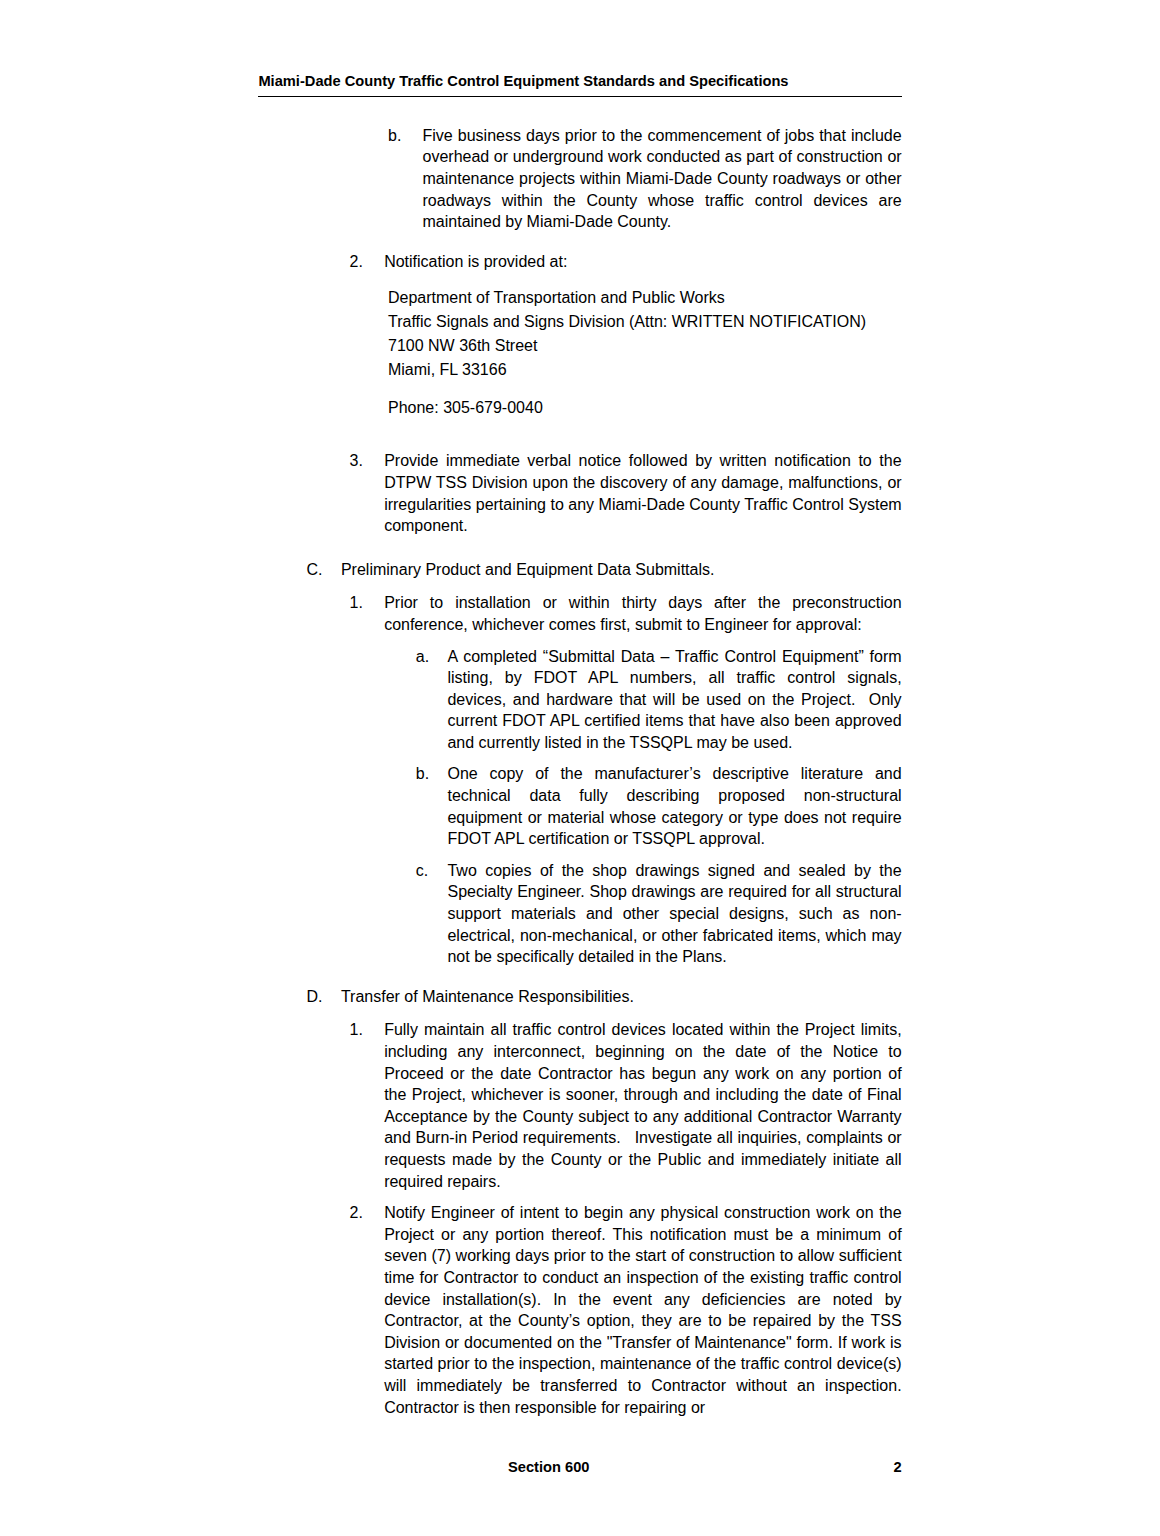Miami-Dade County Traffic Control Equipment Standards and Specifications
b. Five business days prior to the commencement of jobs that include overhead or underground work conducted as part of construction or maintenance projects within Miami-Dade County roadways or other roadways within the County whose traffic control devices are maintained by Miami-Dade County.
2. Notification is provided at:
Department of Transportation and Public Works
Traffic Signals and Signs Division (Attn: WRITTEN NOTIFICATION)
7100 NW 36th Street
Miami, FL 33166 Phone: 305-679-0040
3. Provide immediate verbal notice followed by written notification to the DTPW TSS Division upon the discovery of any damage, malfunctions, or irregularities pertaining to any Miami-Dade County Traffic Control System component.
C. Preliminary Product and Equipment Data Submittals.
1. Prior to installation or within thirty days after the preconstruction conference, whichever comes first, submit to Engineer for approval:
a. A completed “Submittal Data – Traffic Control Equipment” form listing, by FDOT APL numbers, all traffic control signals, devices, and hardware that will be used on the Project. Only current FDOT APL certified items that have also been approved and currently listed in the TSSQPL may be used.
b. One copy of the manufacturer’s descriptive literature and technical data fully describing proposed non-structural equipment or material whose category or type does not require FDOT APL certification or TSSQPL approval.
c. Two copies of the shop drawings signed and sealed by the Specialty Engineer. Shop drawings are required for all structural support materials and other special designs, such as non-electrical, non-mechanical, or other fabricated items, which may not be specifically detailed in the Plans.
D. Transfer of Maintenance Responsibilities.
1. Fully maintain all traffic control devices located within the Project limits, including any interconnect, beginning on the date of the Notice to Proceed or the date Contractor has begun any work on any portion of the Project, whichever is sooner, through and including the date of Final Acceptance by the County subject to any additional Contractor Warranty and Burn-in Period requirements. Investigate all inquiries, complaints or requests made by the County or the Public and immediately initiate all required repairs.
2. Notify Engineer of intent to begin any physical construction work on the Project or any portion thereof. This notification must be a minimum of seven (7) working days prior to the start of construction to allow sufficient time for Contractor to conduct an inspection of the existing traffic control device installation(s). In the event any deficiencies are noted by Contractor, at the County’s option, they are to be repaired by the TSS Division or documented on the "Transfer of Maintenance" form. If work is started prior to the inspection, maintenance of the traffic control device(s) will immediately be transferred to Contractor without an inspection. Contractor is then responsible for repairing or
Section 600 2